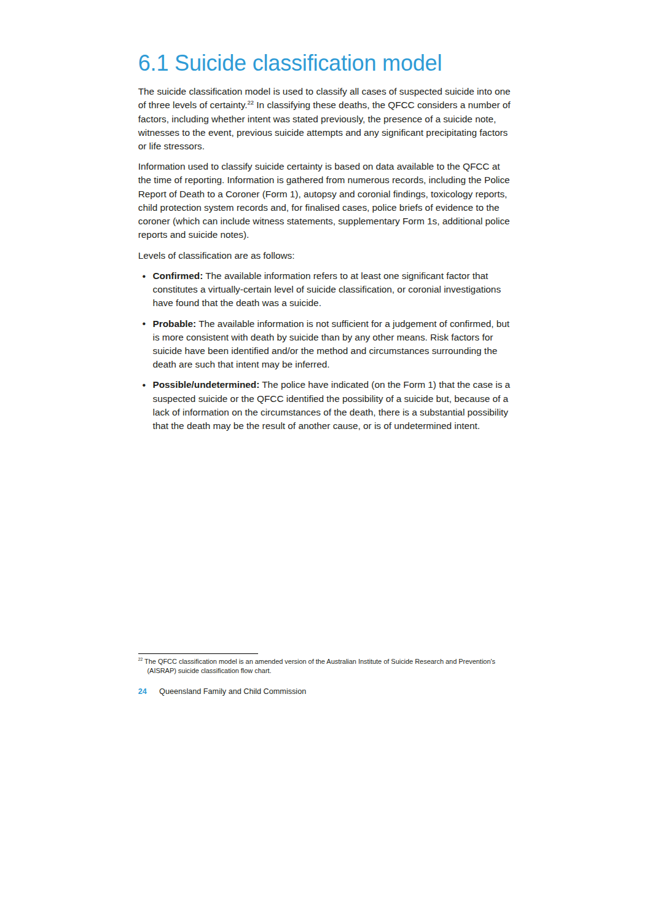6.1 Suicide classification model
The suicide classification model is used to classify all cases of suspected suicide into one of three levels of certainty.22 In classifying these deaths, the QFCC considers a number of factors, including whether intent was stated previously, the presence of a suicide note, witnesses to the event, previous suicide attempts and any significant precipitating factors or life stressors.
Information used to classify suicide certainty is based on data available to the QFCC at the time of reporting. Information is gathered from numerous records, including the Police Report of Death to a Coroner (Form 1), autopsy and coronial findings, toxicology reports, child protection system records and, for finalised cases, police briefs of evidence to the coroner (which can include witness statements, supplementary Form 1s, additional police reports and suicide notes).
Levels of classification are as follows:
Confirmed: The available information refers to at least one significant factor that constitutes a virtually-certain level of suicide classification, or coronial investigations have found that the death was a suicide.
Probable: The available information is not sufficient for a judgement of confirmed, but is more consistent with death by suicide than by any other means. Risk factors for suicide have been identified and/or the method and circumstances surrounding the death are such that intent may be inferred.
Possible/undetermined: The police have indicated (on the Form 1) that the case is a suspected suicide or the QFCC identified the possibility of a suicide but, because of a lack of information on the circumstances of the death, there is a substantial possibility that the death may be the result of another cause, or is of undetermined intent.
22 The QFCC classification model is an amended version of the Australian Institute of Suicide Research and Prevention's (AISRAP) suicide classification flow chart.
24 Queensland Family and Child Commission